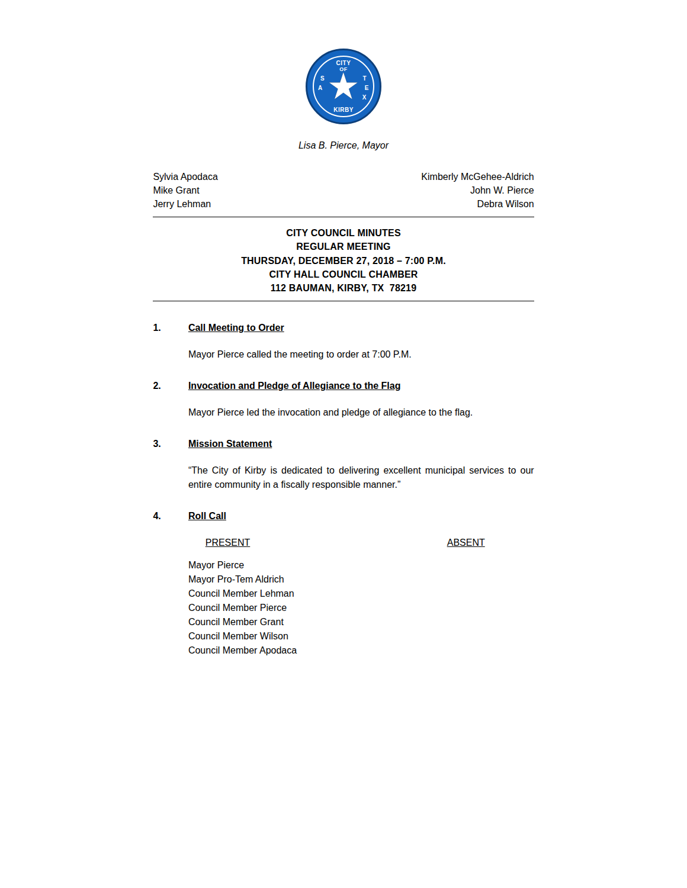CITY OF S A T E X KIRBY
Lisa B. Pierce, Mayor
| Sylvia Apodaca | Kimberly McGehee-Aldrich |
| Mike Grant | John W. Pierce |
| Jerry Lehman | Debra Wilson |
CITY COUNCIL MINUTES
REGULAR MEETING
THURSDAY, DECEMBER 27, 2018 – 7:00 P.M.
CITY HALL COUNCIL CHAMBER
112 BAUMAN, KIRBY, TX 78219
1.
Call Meeting to Order
Mayor Pierce called the meeting to order at 7:00 P.M.
2.
Invocation and Pledge of Allegiance to the Flag
Mayor Pierce led the invocation and pledge of allegiance to the flag.
3.
Mission Statement
“The City of Kirby is dedicated to delivering excellent municipal services to our entire community in a fiscally responsible manner.”
4.
Roll Call
PRESENT
ABSENT
Mayor Pierce
Mayor Pro-Tem Aldrich
Council Member Lehman
Council Member Pierce
Council Member Grant
Council Member Wilson
Council Member Apodaca